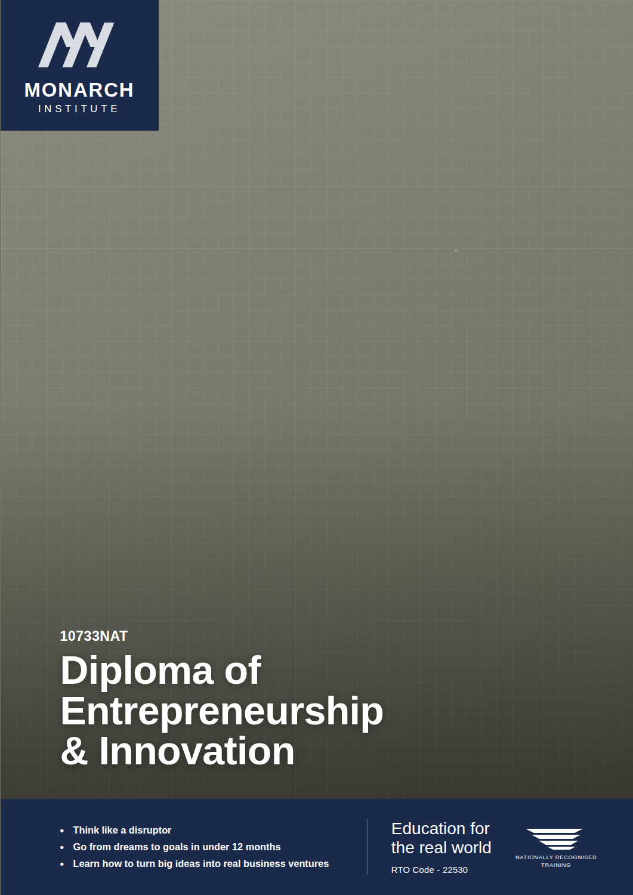MONARCH
INSTITUTE
10733NAT
Diploma of
Entrepreneurship
& Innovation
Think like a disruptor
Go from dreams to goals in under 12 months
Learn how to turn big ideas into real business ventures
Education for
the real world
RTO Code - 22530
Nationally Recognised
Training